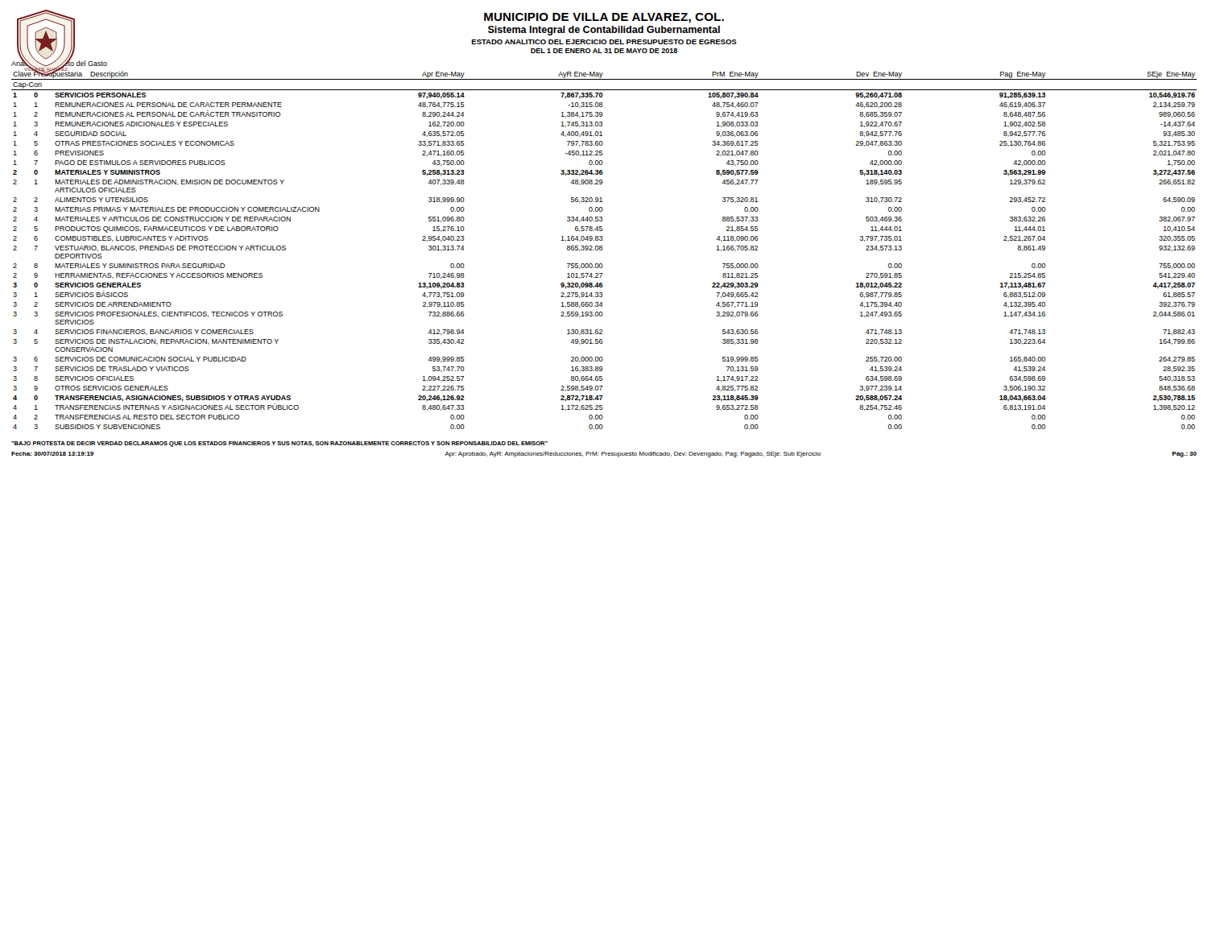VILLA DE ALVAREZ
MUNICIPIO DE VILLA DE ALVAREZ, COL.
Sistema Integral de Contabilidad Gubernamental
ESTADO ANALITICO DEL EJERCICIO DEL PRESUPUESTO DE EGRESOS
DEL 1 DE ENERO AL 31 DE MAYO DE 2018
Análisis por: Objeto del Gasto
| Clave Presupuestaria Descripción | Apr Ene-May | AyR Ene-May | PrM Ene-May | Dev Ene-May | Pag Ene-May | SEje Ene-May |
| --- | --- | --- | --- | --- | --- | --- |
| Cap-Con | | | | | | |
| 1 | 0 | SERVICIOS PERSONALES | 97,940,055.14 | 7,867,335.70 | 105,807,390.84 | 95,260,471.08 | 91,285,639.13 | 10,546,919.76 |
| 1 | 1 | REMUNERACIONES AL PERSONAL DE CARACTER PERMANENTE | 48,764,775.15 | -10,315.08 | 48,754,460.07 | 46,620,200.28 | 46,619,406.37 | 2,134,259.79 |
| 1 | 2 | REMUNERACIONES AL PERSONAL DE CARÁCTER TRANSITORIO | 8,290,244.24 | 1,384,175.39 | 9,674,419.63 | 8,685,359.07 | 8,648,487.56 | 989,060.56 |
| 1 | 3 | REMUNERACIONES ADICIONALES Y ESPECIALES | 162,720.00 | 1,745,313.03 | 1,908,033.03 | 1,922,470.67 | 1,902,402.58 | -14,437.64 |
| 1 | 4 | SEGURIDAD SOCIAL | 4,635,572.05 | 4,400,491.01 | 9,036,063.06 | 8,942,577.76 | 8,942,577.76 | 93,485.30 |
| 1 | 5 | OTRAS PRESTACIONES SOCIALES Y ECONOMICAS | 33,571,833.65 | 797,783.60 | 34,369,617.25 | 29,047,863.30 | 25,130,764.86 | 5,321,753.95 |
| 1 | 6 | PREVISIONES | 2,471,160.05 | -450,112.25 | 2,021,047.80 | 0.00 | 0.00 | 2,021,047.80 |
| 1 | 7 | PAGO DE ESTIMULOS A SERVIDORES PUBLICOS | 43,750.00 | 0.00 | 43,750.00 | 42,000.00 | 42,000.00 | 1,750.00 |
| 2 | 0 | MATERIALES Y SUMINISTROS | 5,258,313.23 | 3,332,264.36 | 8,590,577.59 | 5,318,140.03 | 3,563,291.99 | 3,272,437.56 |
| 2 | 1 | MATERIALES DE ADMINISTRACION, EMISION DE DOCUMENTOS Y ARTICULOS OFICIALES | 407,339.48 | 48,908.29 | 456,247.77 | 189,595.95 | 129,379.62 | 266,651.82 |
| 2 | 2 | ALIMENTOS Y UTENSILIOS | 318,999.90 | 56,320.91 | 375,320.81 | 310,730.72 | 293,452.72 | 64,590.09 |
| 2 | 3 | MATERIAS PRIMAS Y MATERIALES DE PRODUCCION Y COMERCIALIZACION | 0.00 | 0.00 | 0.00 | 0.00 | 0.00 | 0.00 |
| 2 | 4 | MATERIALES Y ARTICULOS DE CONSTRUCCION Y DE REPARACION | 551,096.80 | 334,440.53 | 885,537.33 | 503,469.36 | 383,632.26 | 382,067.97 |
| 2 | 5 | PRODUCTOS QUIMICOS, FARMACEUTICOS Y DE LABORATORIO | 15,276.10 | 6,578.45 | 21,854.55 | 11,444.01 | 11,444.01 | 10,410.54 |
| 2 | 6 | COMBUSTIBLES, LUBRICANTES Y ADITIVOS | 2,954,040.23 | 1,164,049.83 | 4,118,090.06 | 3,797,735.01 | 2,521,267.04 | 320,355.05 |
| 2 | 7 | VESTUARIO, BLANCOS, PRENDAS DE PROTECCION Y ARTICULOS DEPORTIVOS | 301,313.74 | 865,392.08 | 1,166,705.82 | 234,573.13 | 8,861.49 | 932,132.69 |
| 2 | 8 | MATERIALES Y SUMINISTROS PARA SEGURIDAD | 0.00 | 755,000.00 | 755,000.00 | 0.00 | 0.00 | 755,000.00 |
| 2 | 9 | HERRAMIENTAS, REFACCIONES Y ACCESORIOS MENORES | 710,246.98 | 101,574.27 | 811,821.25 | 270,591.85 | 215,254.85 | 541,229.40 |
| 3 | 0 | SERVICIOS GENERALES | 13,109,204.83 | 9,320,098.46 | 22,429,303.29 | 18,012,045.22 | 17,113,481.67 | 4,417,258.07 |
| 3 | 1 | SERVICIOS BÁSICOS | 4,773,751.09 | 2,275,914.33 | 7,049,665.42 | 6,987,779.85 | 6,883,512.09 | 61,885.57 |
| 3 | 2 | SERVICIOS DE ARRENDAMIENTO | 2,979,110.85 | 1,588,660.34 | 4,567,771.19 | 4,175,394.40 | 4,132,395.40 | 392,376.79 |
| 3 | 3 | SERVICIOS PROFESIONALES, CIENTIFICOS, TECNICOS Y OTROS SERVICIOS | 732,886.66 | 2,559,193.00 | 3,292,079.66 | 1,247,493.65 | 1,147,434.16 | 2,044,586.01 |
| 3 | 4 | SERVICIOS FINANCIEROS, BANCARIOS Y COMERCIALES | 412,798.94 | 130,831.62 | 543,630.56 | 471,748.13 | 471,748.13 | 71,882.43 |
| 3 | 5 | SERVICIOS DE INSTALACION, REPARACION, MANTENIMIENTO Y CONSERVACION | 335,430.42 | 49,901.56 | 385,331.98 | 220,532.12 | 130,223.64 | 164,799.86 |
| 3 | 6 | SERVICIOS DE COMUNICACION SOCIAL Y PUBLICIDAD | 499,999.85 | 20,000.00 | 519,999.85 | 255,720.00 | 165,840.00 | 264,279.85 |
| 3 | 7 | SERVICIOS DE TRASLADO Y VIATICOS | 53,747.70 | 16,383.89 | 70,131.59 | 41,539.24 | 41,539.24 | 28,592.35 |
| 3 | 8 | SERVICIOS OFICIALES | 1,094,252.57 | 80,664.65 | 1,174,917.22 | 634,598.69 | 634,598.69 | 540,318.53 |
| 3 | 9 | OTROS SERVICIOS GENERALES | 2,227,226.75 | 2,598,549.07 | 4,825,775.82 | 3,977,239.14 | 3,506,190.32 | 848,536.68 |
| 4 | 0 | TRANSFERENCIAS, ASIGNACIONES, SUBSIDIOS Y OTRAS AYUDAS | 20,246,126.92 | 2,872,718.47 | 23,118,845.39 | 20,588,057.24 | 18,043,663.04 | 2,530,788.15 |
| 4 | 1 | TRANSFERENCIAS INTERNAS Y ASIGNACIONES AL SECTOR PÚBLICO | 8,480,647.33 | 1,172,625.25 | 9,653,272.58 | 8,254,752.46 | 6,813,191.04 | 1,398,520.12 |
| 4 | 2 | TRANSFERENCIAS AL RESTO DEL SECTOR PUBLICO | 0.00 | 0.00 | 0.00 | 0.00 | 0.00 | 0.00 |
| 4 | 3 | SUBSIDIOS Y SUBVENCIONES | 0.00 | 0.00 | 0.00 | 0.00 | 0.00 | 0.00 |
"BAJO PROTESTA DE DECIR VERDAD DECLARAMOS QUE LOS ESTADOS FINANCIEROS Y SUS NOTAS, SON RAZONABLEMENTE CORRECTOS Y SON REPONSABILIDAD DEL EMISOR"
Fecha: 30/07/2018 13:19:19
Apr: Aprobado, AyR: Ampliaciones/Reducciones, PrM: Presupuesto Modificado, Dev: Devengado, Pag: Pagado, SEje: Sub Ejercicio
Pág.: 30